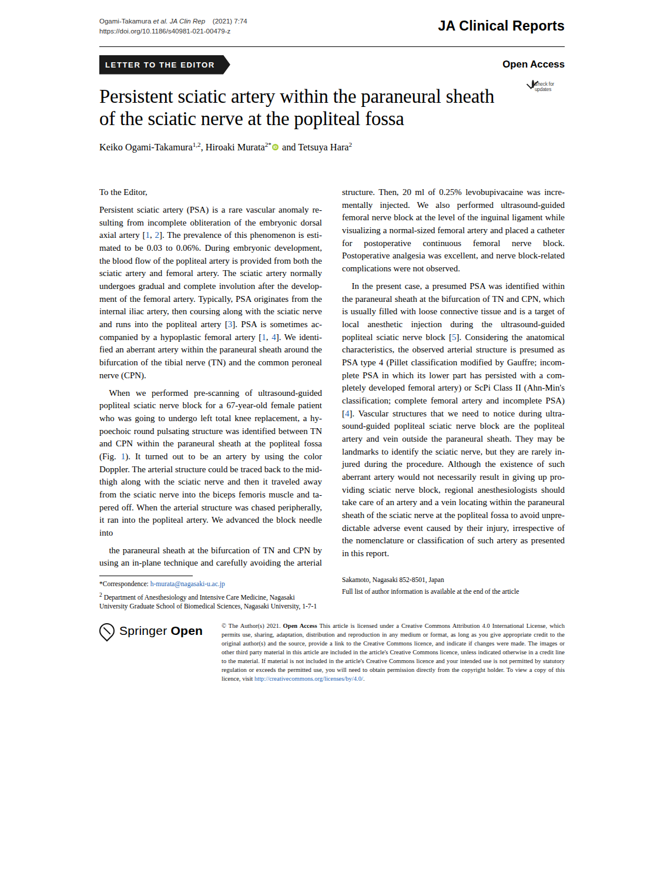Ogami-Takamura et al. JA Clin Rep (2021) 7:74
https://doi.org/10.1186/s40981-021-00479-z
JA Clinical Reports
LETTER TO THE EDITOR
Open Access
Persistent sciatic artery within the paraneural sheath of the sciatic nerve at the popliteal fossa Check for
updates
Keiko Ogami-Takamura1,2, Hiroaki Murata2* and Tetsuya Hara2
To the Editor,
Persistent sciatic artery (PSA) is a rare vascular anomaly resulting from incomplete obliteration of the embryonic dorsal axial artery [1, 2]. The prevalence of this phenomenon is estimated to be 0.03 to 0.06%. During embryonic development, the blood flow of the popliteal artery is provided from both the sciatic artery and femoral artery. The sciatic artery normally undergoes gradual and complete involution after the development of the femoral artery. Typically, PSA originates from the internal iliac artery, then coursing along with the sciatic nerve and runs into the popliteal artery [3]. PSA is sometimes accompanied by a hypoplastic femoral artery [1, 4]. We identified an aberrant artery within the paraneural sheath around the bifurcation of the tibial nerve (TN) and the common peroneal nerve (CPN).
When we performed pre-scanning of ultrasound-guided popliteal sciatic nerve block for a 67-year-old female patient who was going to undergo left total knee replacement, a hypoechoic round pulsating structure was identified between TN and CPN within the paraneural sheath at the popliteal fossa (Fig. 1). It turned out to be an artery by using the color Doppler. The arterial structure could be traced back to the mid-thigh along with the sciatic nerve and then it traveled away from the sciatic nerve into the biceps femoris muscle and tapered off. When the arterial structure was chased peripherally, it ran into the popliteal artery. We advanced the block needle into
the paraneural sheath at the bifurcation of TN and CPN by using an in-plane technique and carefully avoiding the arterial structure. Then, 20 ml of 0.25% levobupivacaine was incrementally injected. We also performed ultrasound-guided femoral nerve block at the level of the inguinal ligament while visualizing a normal-sized femoral artery and placed a catheter for postoperative continuous femoral nerve block. Postoperative analgesia was excellent, and nerve block-related complications were not observed.
In the present case, a presumed PSA was identified within the paraneural sheath at the bifurcation of TN and CPN, which is usually filled with loose connective tissue and is a target of local anesthetic injection during the ultrasound-guided popliteal sciatic nerve block [5]. Considering the anatomical characteristics, the observed arterial structure is presumed as PSA type 4 (Pillet classification modified by Gauffre; incomplete PSA in which its lower part has persisted with a completely developed femoral artery) or ScPi Class II (Ahn-Min's classification; complete femoral artery and incomplete PSA) [4]. Vascular structures that we need to notice during ultrasound-guided popliteal sciatic nerve block are the popliteal artery and vein outside the paraneural sheath. They may be landmarks to identify the sciatic nerve, but they are rarely injured during the procedure. Although the existence of such aberrant artery would not necessarily result in giving up providing sciatic nerve block, regional anesthesiologists should take care of an artery and a vein locating within the paraneural sheath of the sciatic nerve at the popliteal fossa to avoid unpredictable adverse event caused by their injury, irrespective of the nomenclature or classification of such artery as presented in this report.
*Correspondence: h-murata@nagasaki-u.ac.jp
2 Department of Anesthesiology and Intensive Care Medicine, Nagasaki University Graduate School of Biomedical Sciences, Nagasaki University, 1-7-1 Sakamoto, Nagasaki 852-8501, Japan
Full list of author information is available at the end of the article
Springer Open
© The Author(s) 2021. Open Access This article is licensed under a Creative Commons Attribution 4.0 International License, which permits use, sharing, adaptation, distribution and reproduction in any medium or format, as long as you give appropriate credit to the original author(s) and the source, provide a link to the Creative Commons licence, and indicate if changes were made. The images or other third party material in this article are included in the article's Creative Commons licence, unless indicated otherwise in a credit line to the material. If material is not included in the article's Creative Commons licence and your intended use is not permitted by statutory regulation or exceeds the permitted use, you will need to obtain permission directly from the copyright holder. To view a copy of this licence, visit http://creativecommons.org/licenses/by/4.0/.